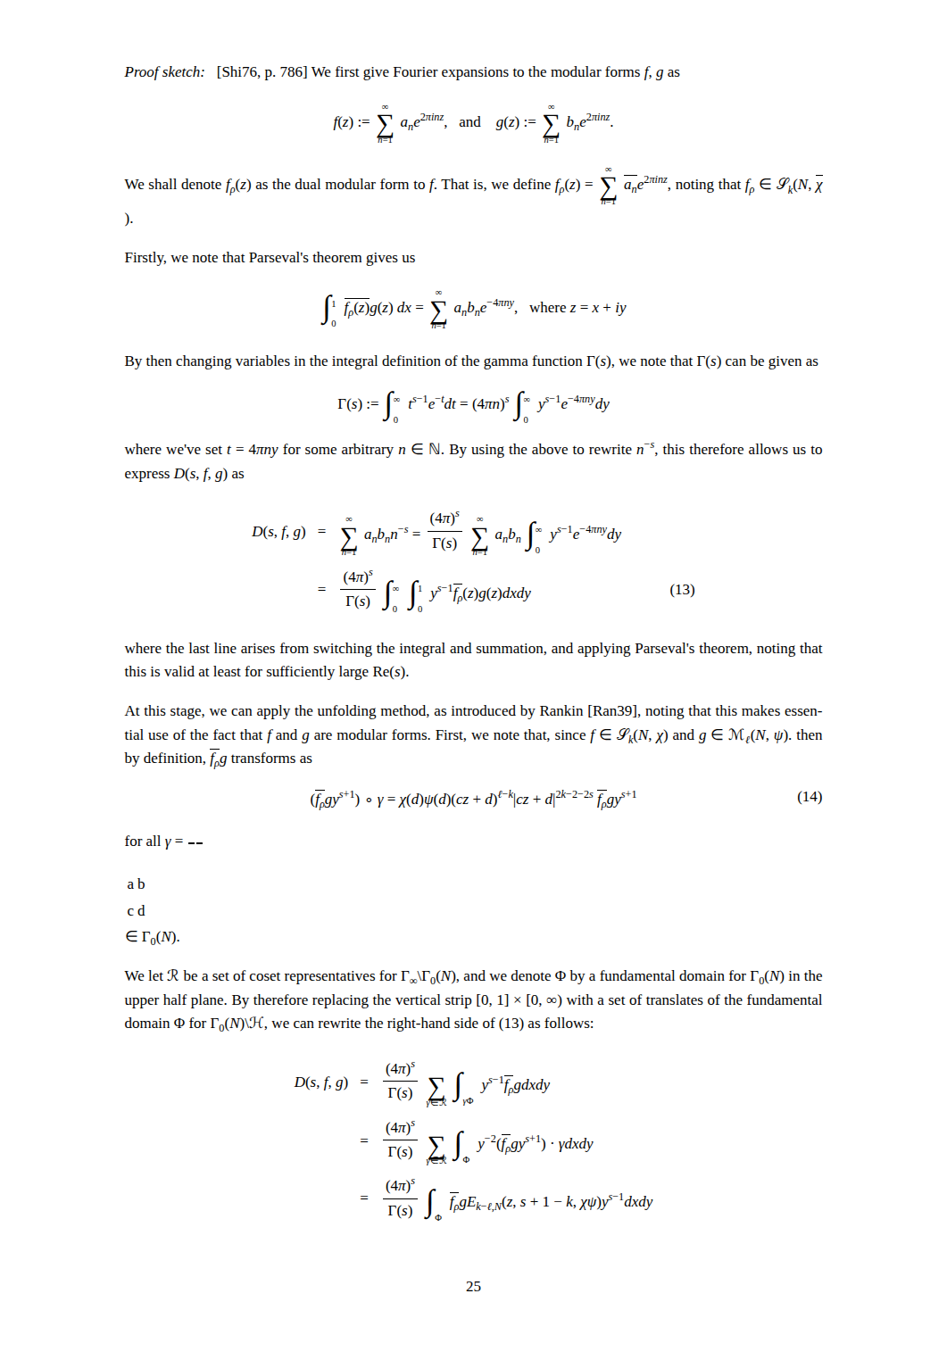Proof sketch: [Shi76, p. 786] We first give Fourier expansions to the modular forms f, g as
f(z) := ∞∑n=1 ane2πinz, and g(z) := ∞∑n=1 bne2πinz.
We shall denote fρ(z) as the dual modular form to f. That is, we define fρ(z) = ∞∑n=1 an e2πinz, noting that fρ ∈ 𝒮k(N, χ).
Firstly, we note that Parseval's theorem gives us
∫10 fρ(z) g(z) dx = ∞∑n=1 anbne−4πny, where z = x + iy
By then changing variables in the integral definition of the gamma function Γ(s), we note that Γ(s) can be given as
Γ(s) := ∫∞0 ts−1e−tdt = (4πn)s ∫∞0 ys−1e−4πnydy
where we've set t = 4πny for some arbitrary n ∈ ℕ. By using the above to rewrite n−s, this therefore allows us to express D(s, f, g) as
| D ( s , f , g ) | = | ∞ ∑ n =1 a n b n n − s = (4 π ) s Γ( s ) ∞ ∑ n =1 a n b n ∫ ∞ 0 y s −1 e −4 πny dy | |
| | = | (4 π ) s Γ( s ) ∫ ∞ 0 ∫ 1 0 y s −1 f ρ ( z ) g ( z ) dxdy | (13) |
where the last line arises from switching the integral and summation, and applying Parseval's theorem, noting that this is valid at least for sufficiently large Re(s).
At this stage, we can apply the unfolding method, as introduced by Rankin [Ran39], noting that this makes essential use of the fact that f and g are modular forms. First, we note that, since f ∈ 𝒮k(N, χ) and g ∈ ℳℓ(N, ψ). then by definition, fρ g transforms as
(fρ gys+1) ∘ γ = χ(d)ψ(d)(cz + d)ℓ−k|cz + d|2k−2−2s fρ gys+1
(14)
for all γ =
| a | b |
| c | d |
∈ Γ0(N).
We let ℛ be a set of coset representatives for Γ∞\Γ0(N), and we denote Φ by a fundamental domain for Γ0(N) in the upper half plane. By therefore replacing the vertical strip [0, 1] × [0, ∞) with a set of translates of the fundamental domain Φ for Γ0(N)\ℋ, we can rewrite the right-hand side of (13) as follows:
| D ( s , f , g ) | = | (4 π ) s Γ( s ) ∑ γ ∈ ℛ ∫ γ Φ y s −1 f ρ gdxdy |
| | = | (4 π ) s Γ( s ) ∑ γ ∈ ℛ ∫ Φ y −2 ( f ρ gy s +1 ) · γdxdy |
| | = | (4 π ) s Γ( s ) ∫ Φ f ρ g E k − ℓ , N ( z , s + 1 − k , χψ ) y s −1 dxdy |
25